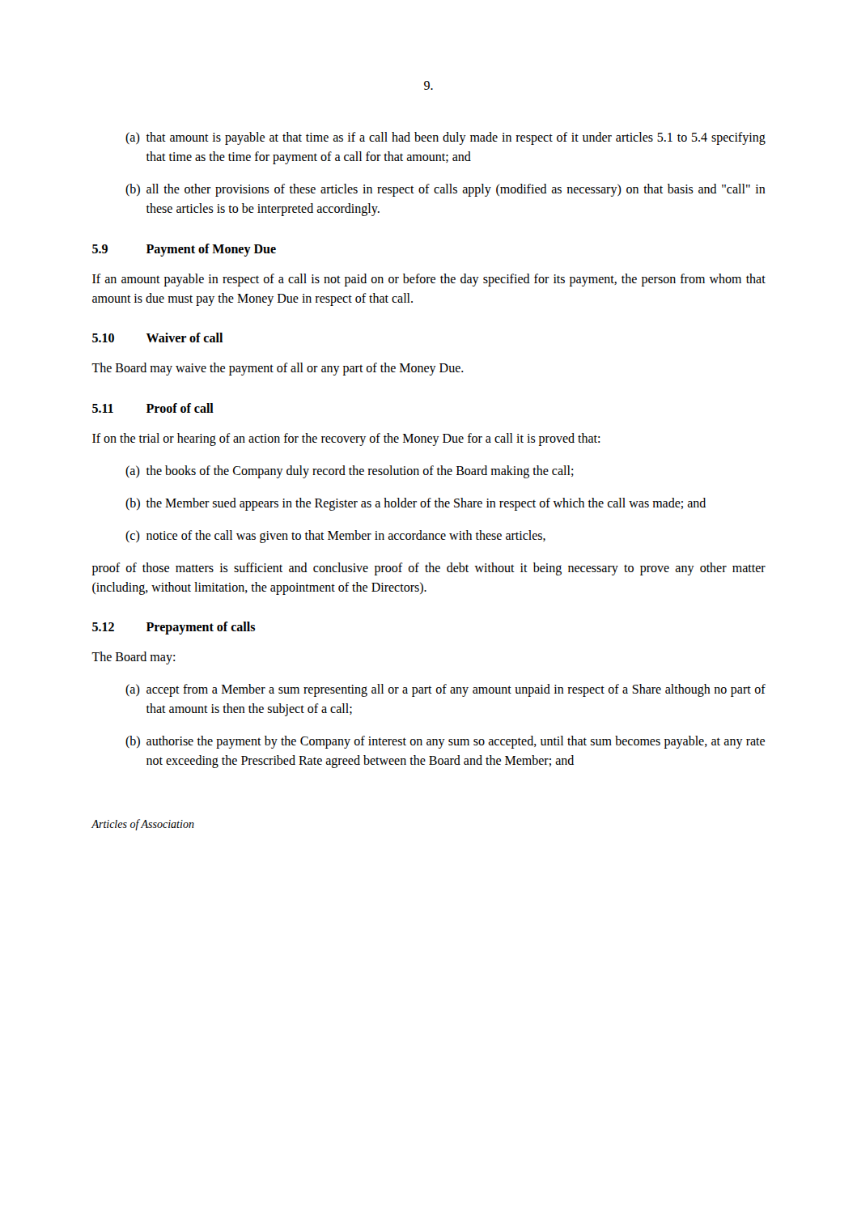9.
(a) that amount is payable at that time as if a call had been duly made in respect of it under articles 5.1 to 5.4 specifying that time as the time for payment of a call for that amount; and
(b) all the other provisions of these articles in respect of calls apply (modified as necessary) on that basis and "call" in these articles is to be interpreted accordingly.
5.9 Payment of Money Due
If an amount payable in respect of a call is not paid on or before the day specified for its payment, the person from whom that amount is due must pay the Money Due in respect of that call.
5.10 Waiver of call
The Board may waive the payment of all or any part of the Money Due.
5.11 Proof of call
If on the trial or hearing of an action for the recovery of the Money Due for a call it is proved that:
(a) the books of the Company duly record the resolution of the Board making the call;
(b) the Member sued appears in the Register as a holder of the Share in respect of which the call was made; and
(c) notice of the call was given to that Member in accordance with these articles,
proof of those matters is sufficient and conclusive proof of the debt without it being necessary to prove any other matter (including, without limitation, the appointment of the Directors).
5.12 Prepayment of calls
The Board may:
(a) accept from a Member a sum representing all or a part of any amount unpaid in respect of a Share although no part of that amount is then the subject of a call;
(b) authorise the payment by the Company of interest on any sum so accepted, until that sum becomes payable, at any rate not exceeding the Prescribed Rate agreed between the Board and the Member; and
Articles of Association